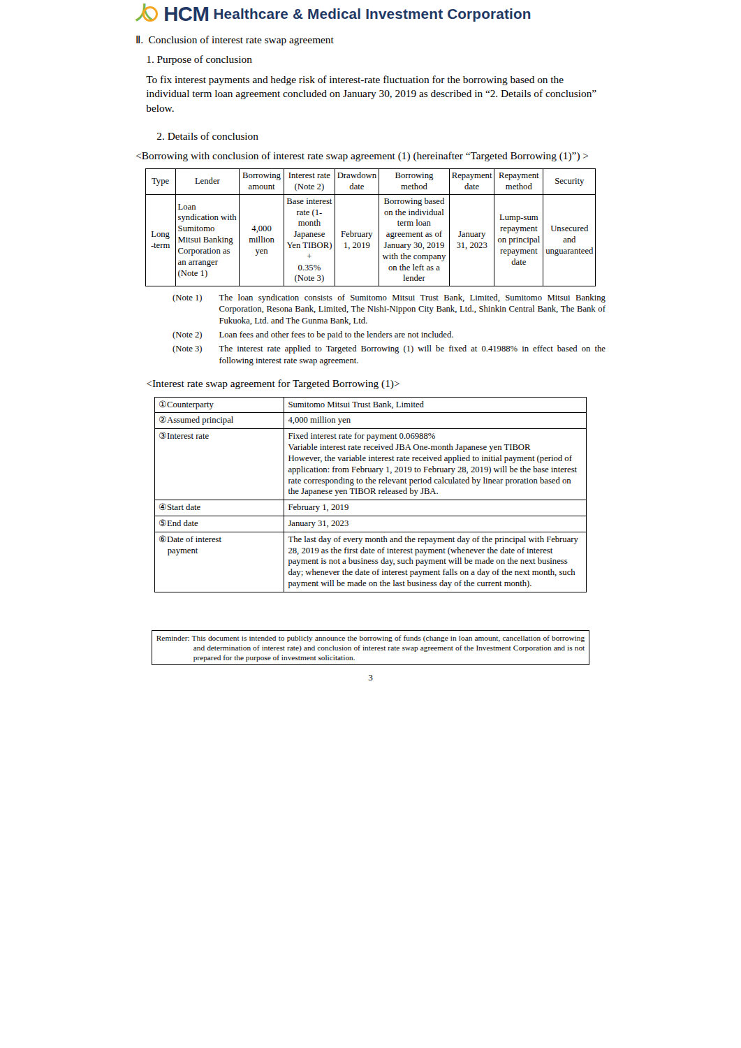人
HCM
Healthcare & Medical Investment Corporation
Ⅱ. Conclusion of interest rate swap agreement
1. Purpose of conclusion
To fix interest payments and hedge risk of interest-rate fluctuation for the borrowing based on the individual term loan agreement concluded on January 30, 2019 as described in “2. Details of conclusion” below.
2. Details of conclusion
<Borrowing with conclusion of interest rate swap agreement (1) (hereinafter “Targeted Borrowing (1)”) >
| Type | Lender | Borrowing amount | Interest rate (Note 2) | Drawdown date | Borrowing method | Repayment date | Repayment method | Security |
| --- | --- | --- | --- | --- | --- | --- | --- | --- |
| Long -term | Loan syndication with Sumitomo Mitsui Banking Corporation as an arranger (Note 1) | 4,000 million yen | Base interest rate (1-month Japanese Yen TIBOR) + 0.35% (Note 3) | February 1, 2019 | Borrowing based on the individual term loan agreement as of January 30, 2019 with the company on the left as a lender | January 31, 2023 | Lump-sum repayment on principal repayment date | Unsecured and unguaranteed |
(Note 1)
The loan syndication consists of Sumitomo Mitsui Trust Bank, Limited, Sumitomo Mitsui Banking Corporation, Resona Bank, Limited, The Nishi-Nippon City Bank, Ltd., Shinkin Central Bank, The Bank of Fukuoka, Ltd. and The Gunma Bank, Ltd.
(Note 2)
Loan fees and other fees to be paid to the lenders are not included.
(Note 3)
The interest rate applied to Targeted Borrowing (1) will be fixed at 0.41988% in effect based on the following interest rate swap agreement.
<Interest rate swap agreement for Targeted Borrowing (1)>
| ①Counterparty | Sumitomo Mitsui Trust Bank, Limited |
| ②Assumed principal | 4,000 million yen |
| ③Interest rate | Fixed interest rate for payment 0.06988% Variable interest rate received JBA One-month Japanese yen TIBOR However, the variable interest rate received applied to initial payment (period of application: from February 1, 2019 to February 28, 2019) will be the base interest rate corresponding to the relevant period calculated by linear proration based on the Japanese yen TIBOR released by JBA. |
| ④Start date | February 1, 2019 |
| ⑤End date | January 31, 2023 |
| ⑥Date of interest payment | The last day of every month and the repayment day of the principal with February 28, 2019 as the first date of interest payment (whenever the date of interest payment is not a business day, such payment will be made on the next business day; whenever the date of interest payment falls on a day of the next month, such payment will be made on the last business day of the current month). |
Reminder: This document is intended to publicly announce the borrowing of funds (change in loan amount, cancellation of borrowing and determination of interest rate) and conclusion of interest rate swap agreement of the Investment Corporation and is not prepared for the purpose of investment solicitation.
3